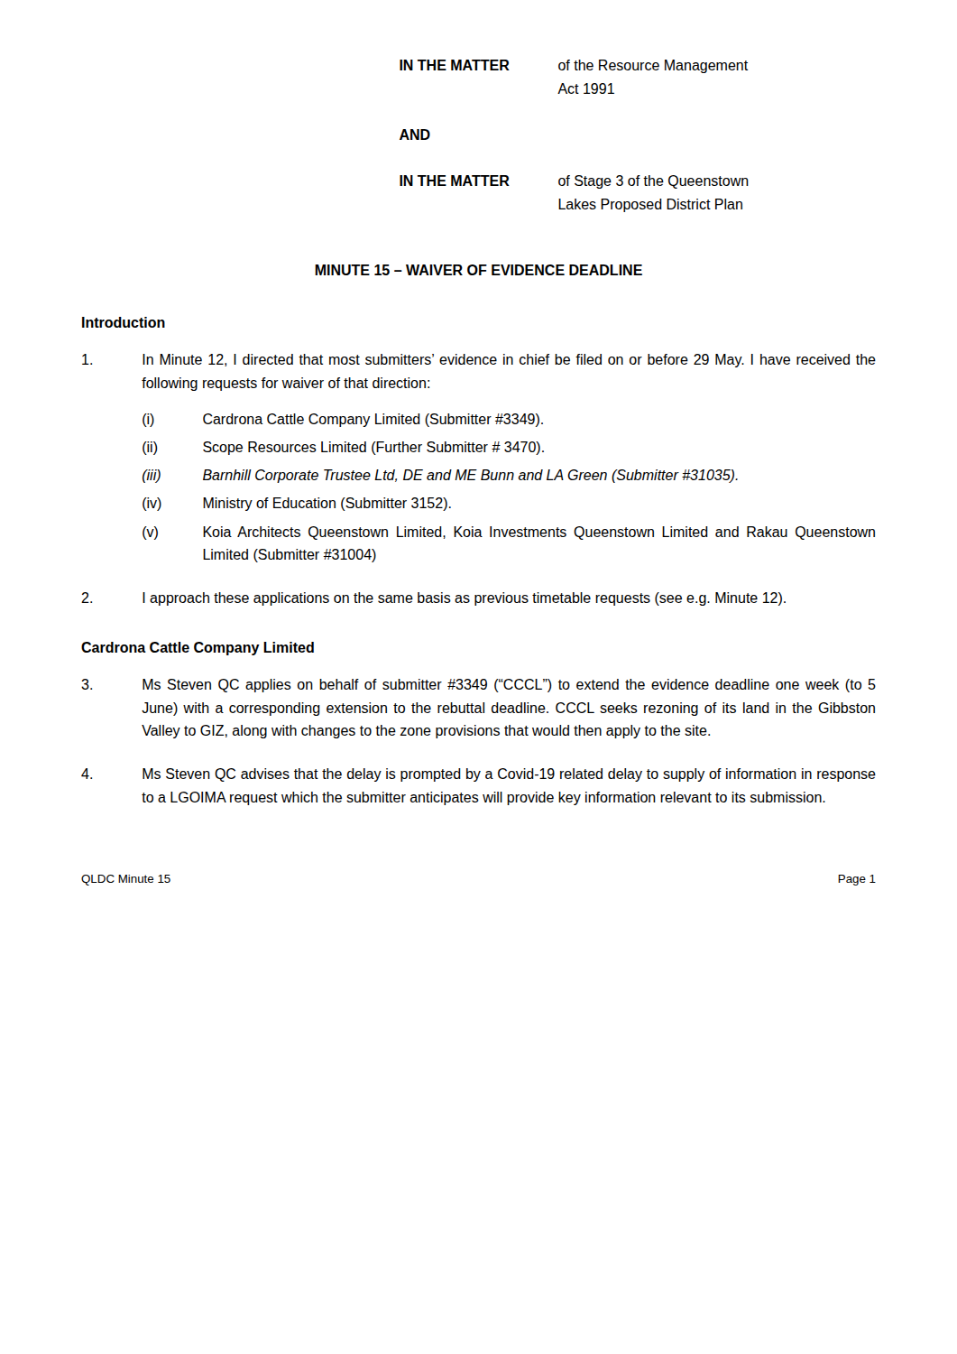IN THE MATTER
of the Resource Management Act 1991
AND
IN THE MATTER
of Stage 3 of the Queenstown Lakes Proposed District Plan
MINUTE 15 – WAIVER OF EVIDENCE DEADLINE
Introduction
In Minute 12, I directed that most submitters’ evidence in chief be filed on or before 29 May. I have received the following requests for waiver of that direction:
(i) Cardrona Cattle Company Limited (Submitter #3349).
(ii) Scope Resources Limited (Further Submitter # 3470).
(iii) Barnhill Corporate Trustee Ltd, DE and ME Bunn and LA Green (Submitter #31035).
(iv) Ministry of Education (Submitter 3152).
(v) Koia Architects Queenstown Limited, Koia Investments Queenstown Limited and Rakau Queenstown Limited (Submitter #31004)
I approach these applications on the same basis as previous timetable requests (see e.g. Minute 12).
Cardrona Cattle Company Limited
Ms Steven QC applies on behalf of submitter #3349 (“CCCL”) to extend the evidence deadline one week (to 5 June) with a corresponding extension to the rebuttal deadline. CCCL seeks rezoning of its land in the Gibbston Valley to GIZ, along with changes to the zone provisions that would then apply to the site.
Ms Steven QC advises that the delay is prompted by a Covid-19 related delay to supply of information in response to a LGOIMA request which the submitter anticipates will provide key information relevant to its submission.
QLDC Minute 15
Page 1